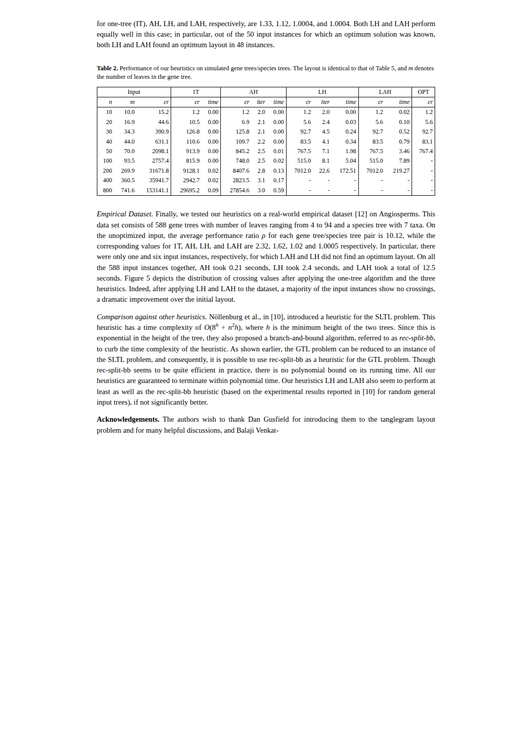for one-tree (IT), AH, LH, and LAH, respectively, are 1.33, 1.12, 1.0004, and 1.0004. Both LH and LAH perform equally well in this case; in particular, out of the 50 input instances for which an optimum solution was known, both LH and LAH found an optimum layout in 48 instances.
Table 2. Performance of our heuristics on simulated gene trees/species trees. The layout is identical to that of Table 5, and m denotes the number of leaves in the gene tree.
| Input | 1T | AH | LH | LAH | OPT |
| n | m | cr | cr | time | cr | iter | time | cr | iter | time | cr | time | cr |
| 10 | 10.0 | 15.2 | 1.2 | 0.00 | 1.2 | 2.0 | 0.00 | 1.2 | 2.0 | 0.00 | 1.2 | 0.02 | 1.2 |
| 20 | 16.9 | 44.6 | 10.5 | 0.00 | 6.9 | 2.1 | 0.00 | 5.6 | 2.4 | 0.03 | 5.6 | 0.10 | 5.6 |
| 30 | 34.3 | 390.9 | 126.8 | 0.00 | 125.8 | 2.1 | 0.00 | 92.7 | 4.5 | 0.24 | 92.7 | 0.52 | 92.7 |
| 40 | 44.0 | 631.1 | 110.6 | 0.00 | 109.7 | 2.2 | 0.00 | 83.5 | 4.1 | 0.34 | 83.5 | 0.79 | 83.1 |
| 50 | 70.0 | 2098.1 | 913.9 | 0.00 | 845.2 | 2.5 | 0.01 | 767.5 | 7.1 | 1.98 | 767.5 | 3.46 | 767.4 |
| 100 | 93.5 | 2757.4 | 815.9 | 0.00 | 748.0 | 2.5 | 0.02 | 515.0 | 8.1 | 5.04 | 515.0 | 7.89 | - |
| 200 | 269.9 | 31671.8 | 9128.1 | 0.02 | 8407.6 | 2.8 | 0.13 | 7012.0 | 22.6 | 172.51 | 7012.0 | 219.27 | - |
| 400 | 360.5 | 35941.7 | 2942.7 | 0.02 | 2823.5 | 3.1 | 0.17 | - | - | - | - | - | - |
| 800 | 741.6 | 153141.1 | 29695.2 | 0.09 | 27854.6 | 3.0 | 0.59 | - | - | - | - | - | - |
Empirical Dataset. Finally, we tested our heuristics on a real-world empirical dataset [12] on Angiosperms. This data set consists of 588 gene trees with number of leaves ranging from 4 to 94 and a species tree with 7 taxa. On the unoptimized input, the average performance ratio ρ for each gene tree/species tree pair is 10.12, while the corresponding values for 1T, AH, LH, and LAH are 2.32, 1.62, 1.02 and 1.0005 respectively. In particular, there were only one and six input instances, respectively, for which LAH and LH did not find an optimum layout. On all the 588 input instances together, AH took 0.21 seconds, LH took 2.4 seconds, and LAH took a total of 12.5 seconds. Figure 5 depicts the distribution of crossing values after applying the one-tree algorithm and the three heuristics. Indeed, after applying LH and LAH to the dataset, a majority of the input instances show no crossings, a dramatic improvement over the initial layout.
Comparison against other heuristics. Nöllenburg et al., in [10], introduced a heuristic for the SLTL problem. This heuristic has a time complexity of O(8h + n2h), where h is the minimum height of the two trees. Since this is exponential in the height of the tree, they also proposed a branch-and-bound algorithm, referred to as rec-split-bb, to curb the time complexity of the heuristic. As shown earlier, the GTL problem can be reduced to an instance of the SLTL problem, and consequently, it is possible to use rec-split-bb as a heuristic for the GTL problem. Though rec-split-bb seems to be quite efficient in practice, there is no polynomial bound on its running time. All our heuristics are guaranteed to terminate within polynomial time. Our heuristics LH and LAH also seem to perform at least as well as the rec-split-bb heuristic (based on the experimental results reported in [10] for random general input trees), if not significantly better.
Acknowledgements. The authors wish to thank Dan Gusfield for introducing them to the tanglegram layout problem and for many helpful discussions, and Balaji Venkat-